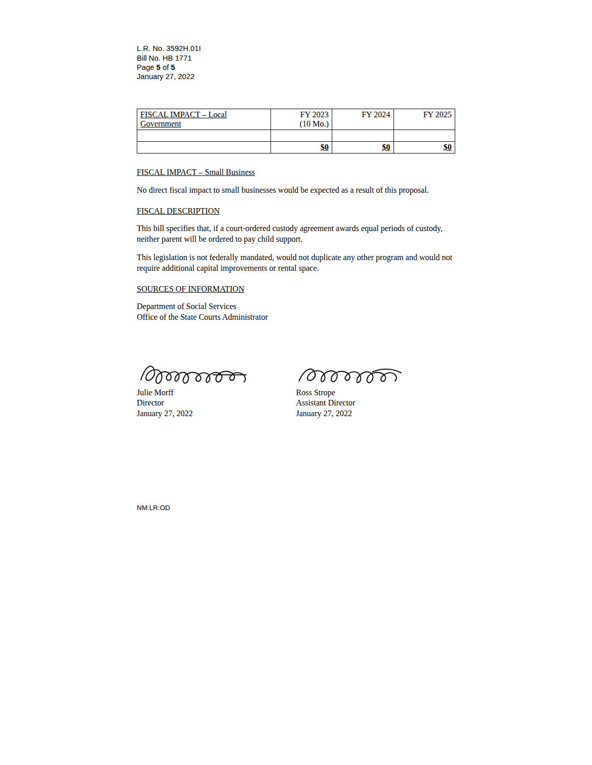L.R. No. 3592H.01I
Bill No. HB 1771
Page 5 of 5
January 27, 2022
| FISCAL IMPACT – Local Government | FY 2023 (10 Mo.) | FY 2024 | FY 2025 |
| | $0 | $0 | $0 |
FISCAL IMPACT – Small Business
No direct fiscal impact to small businesses would be expected as a result of this proposal.
FISCAL DESCRIPTION
This bill specifies that, if a court-ordered custody agreement awards equal periods of custody, neither parent will be ordered to pay child support.
This legislation is not federally mandated, would not duplicate any other program and would not require additional capital improvements or rental space.
SOURCES OF INFORMATION
Department of Social Services
Office of the State Courts Administrator
| Julie Morff Director January 27, 2022 | Ross Strope Assistant Director January 27, 2022 |
NM:LR:OD